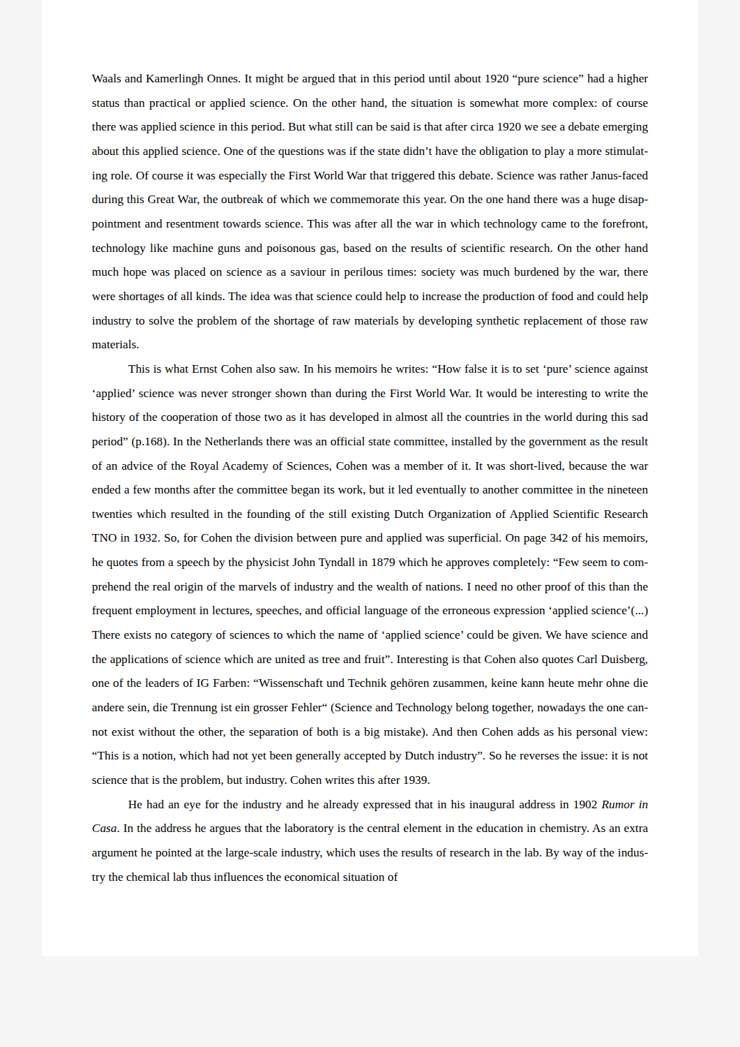Waals and Kamerlingh Onnes. It might be argued that in this period until about 1920 “pure science” had a higher status than practical or applied science. On the other hand, the situation is somewhat more complex: of course there was applied science in this period. But what still can be said is that after circa 1920 we see a debate emerging about this applied science. One of the questions was if the state didn’t have the obligation to play a more stimulating role. Of course it was especially the First World War that triggered this debate. Science was rather Janus-faced during this Great War, the outbreak of which we commemorate this year. On the one hand there was a huge disappointment and resentment towards science. This was after all the war in which technology came to the forefront, technology like machine guns and poisonous gas, based on the results of scientific research. On the other hand much hope was placed on science as a saviour in perilous times: society was much burdened by the war, there were shortages of all kinds. The idea was that science could help to increase the production of food and could help industry to solve the problem of the shortage of raw materials by developing synthetic replacement of those raw materials.
This is what Ernst Cohen also saw. In his memoirs he writes: “How false it is to set ‘pure’ science against ‘applied’ science was never stronger shown than during the First World War. It would be interesting to write the history of the cooperation of those two as it has developed in almost all the countries in the world during this sad period” (p.168). In the Netherlands there was an official state committee, installed by the government as the result of an advice of the Royal Academy of Sciences, Cohen was a member of it. It was short-lived, because the war ended a few months after the committee began its work, but it led eventually to another committee in the nineteen twenties which resulted in the founding of the still existing Dutch Organization of Applied Scientific Research TNO in 1932. So, for Cohen the division between pure and applied was superficial. On page 342 of his memoirs, he quotes from a speech by the physicist John Tyndall in 1879 which he approves completely: “Few seem to comprehend the real origin of the marvels of industry and the wealth of nations. I need no other proof of this than the frequent employment in lectures, speeches, and official language of the erroneous expression ‘applied science’(...) There exists no category of sciences to which the name of ‘applied science’ could be given. We have science and the applications of science which are united as tree and fruit”. Interesting is that Cohen also quotes Carl Duisberg, one of the leaders of IG Farben: “Wissenschaft und Technik gehören zusammen, keine kann heute mehr ohne die andere sein, die Trennung ist ein grosser Fehler“ (Science and Technology belong together, nowadays the one cannot exist without the other, the separation of both is a big mistake). And then Cohen adds as his personal view: “This is a notion, which had not yet been generally accepted by Dutch industry”. So he reverses the issue: it is not science that is the problem, but industry. Cohen writes this after 1939.
He had an eye for the industry and he already expressed that in his inaugural address in 1902 Rumor in Casa. In the address he argues that the laboratory is the central element in the education in chemistry. As an extra argument he pointed at the large-scale industry, which uses the results of research in the lab. By way of the industry the chemical lab thus influences the economical situation of